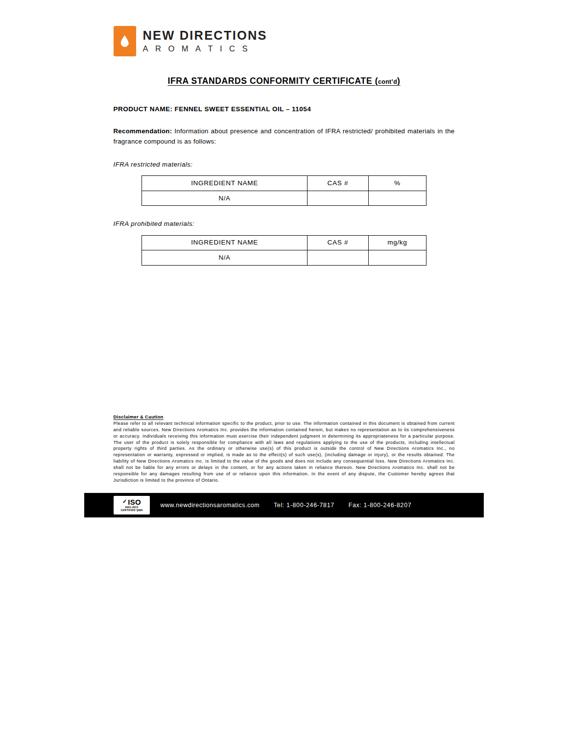NEW DIRECTIONS
A R O M A T I C S
IFRA STANDARDS CONFORMITY CERTIFICATE (cont’d)
PRODUCT NAME: FENNEL SWEET ESSENTIAL OIL – 11054
Recommendation: Information about presence and concentration of IFRA restricted/ prohibited materials in the fragrance compound is as follows:
IFRA restricted materials:
| INGREDIENT NAME | CAS # | % |
| --- | --- | --- |
| N/A | | |
IFRA prohibited materials:
| INGREDIENT NAME | CAS # | mg/kg |
| --- | --- | --- |
| N/A | | |
Disclaimer & Caution
Please refer to all relevant technical information specific to the product, prior to use. The information contained in this document is obtained from current and reliable sources. New Directions Aromatics Inc. provides the information contained herein, but makes no representation as to its comprehensiveness or accuracy. Individuals receiving this information must exercise their independent judgment in determining its appropriateness for a particular purpose. The user of the product is solely responsible for compliance with all laws and regulations applying to the use of the products, including intellectual property rights of third parties. As the ordinary or otherwise use(s) of this product is outside the control of New Directions Aromatics Inc., no representation or warranty, expressed or implied, is made as to the effect(s) of such use(s), (including damage or injury), or the results obtained. The liability of New Directions Aromatics Inc. is limited to the value of the goods and does not include any consequential loss. New Directions Aromatics Inc. shall not be liable for any errors or delays in the content, or for any actions taken in reliance thereon. New Directions Aromatics Inc. shall not be responsible for any damages resulting from use of or reliance upon this information. In the event of any dispute, the Customer hereby agrees that Jurisdiction is limited to the province of Ontario.
✓ISO
9001:2015
CERTIFIED QMS
www.newdirectionsaromatics.com Tel: 1-800-246-7817 Fax: 1-800-246-8207